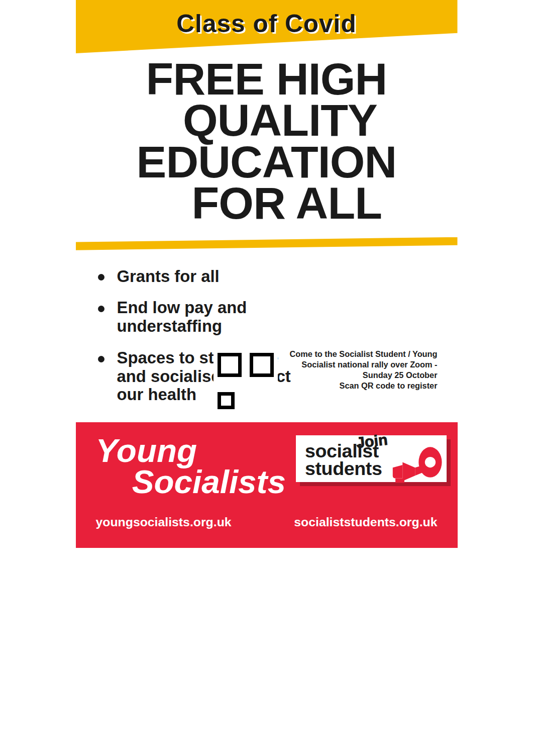Class of Covid
FREE HIGHQUALITY EDUCATION FOR ALL
Grants for all
End low pay and understaffing
Spaces to study, live and socialise - protect our health
Come to the Socialist Student / Young Socialist national rally over Zoom - Sunday 25 October
Scan QR code to register
YoungSocialists
Join
socialiststudents
youngsocialists.org.uk socialiststudents.org.uk